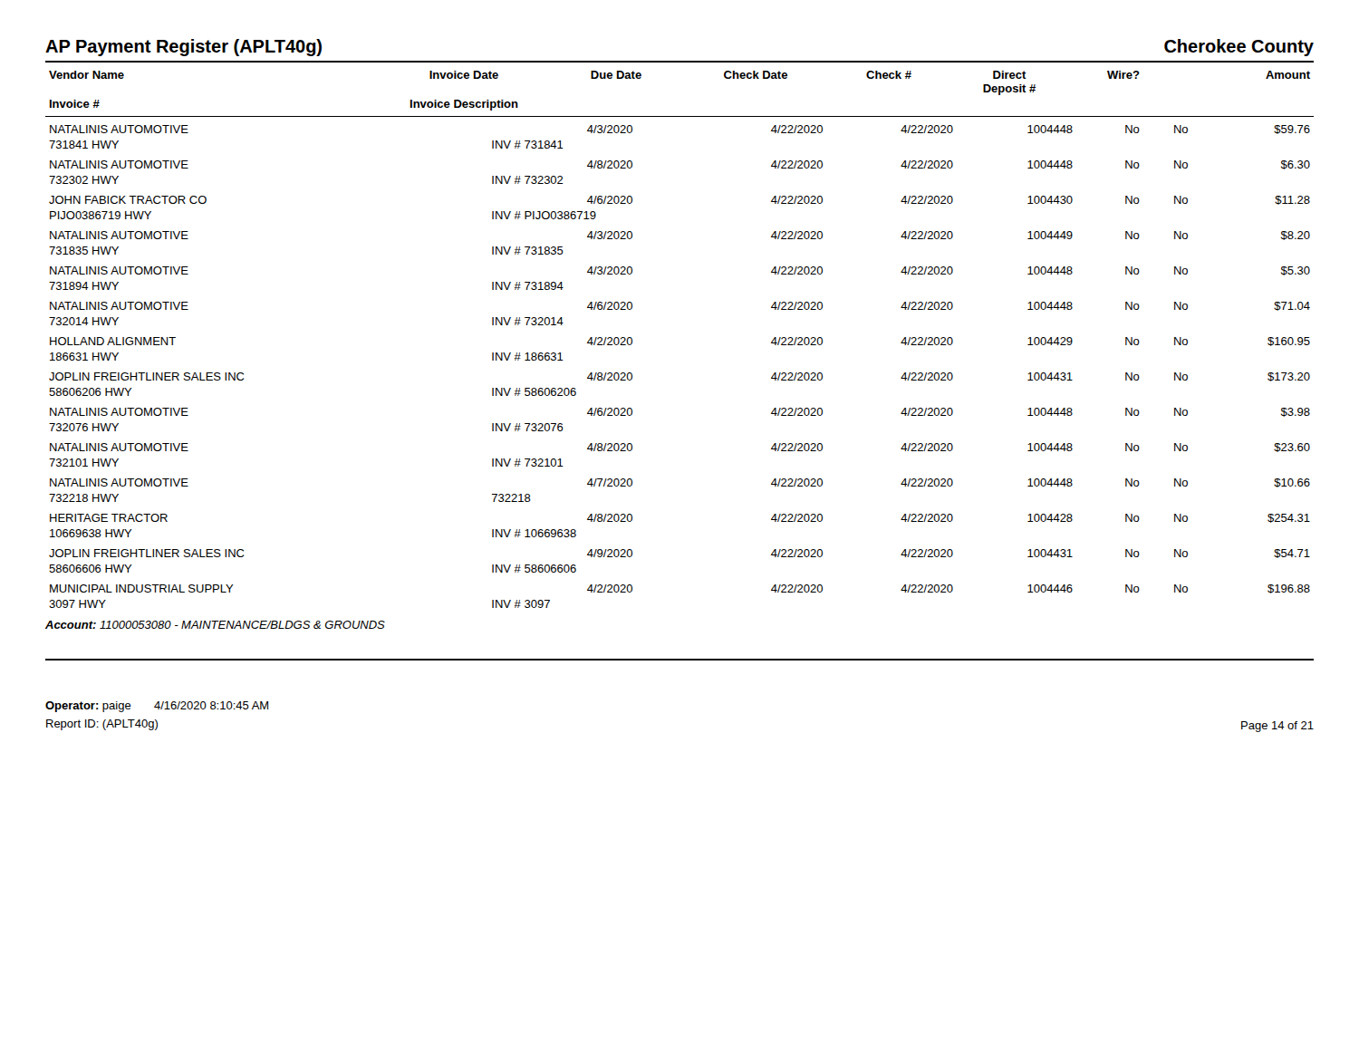AP Payment Register (APLT40g) Cherokee County
| Vendor Name | Invoice Date | Due Date | Check Date | Check # | Direct Deposit # | Wire? | Amount |
| --- | --- | --- | --- | --- | --- | --- | --- |
| Invoice # | Invoice Description | |
| NATALINIS AUTOMOTIVE | 4/3/2020 | 4/22/2020 | 4/22/2020 | 1004448 | No | No | $59.76 |
| 731841 HWY | INV # 731841 | |
| NATALINIS AUTOMOTIVE | 4/8/2020 | 4/22/2020 | 4/22/2020 | 1004448 | No | No | $6.30 |
| 732302 HWY | INV # 732302 | |
| JOHN FABICK TRACTOR CO | 4/6/2020 | 4/22/2020 | 4/22/2020 | 1004430 | No | No | $11.28 |
| PIJO0386719 HWY | INV # PIJO0386719 | |
| NATALINIS AUTOMOTIVE | 4/3/2020 | 4/22/2020 | 4/22/2020 | 1004449 | No | No | $8.20 |
| 731835 HWY | INV # 731835 | |
| NATALINIS AUTOMOTIVE | 4/3/2020 | 4/22/2020 | 4/22/2020 | 1004448 | No | No | $5.30 |
| 731894 HWY | INV # 731894 | |
| NATALINIS AUTOMOTIVE | 4/6/2020 | 4/22/2020 | 4/22/2020 | 1004448 | No | No | $71.04 |
| 732014 HWY | INV # 732014 | |
| HOLLAND ALIGNMENT | 4/2/2020 | 4/22/2020 | 4/22/2020 | 1004429 | No | No | $160.95 |
| 186631 HWY | INV # 186631 | |
| JOPLIN FREIGHTLINER SALES INC | 4/8/2020 | 4/22/2020 | 4/22/2020 | 1004431 | No | No | $173.20 |
| 58606206 HWY | INV # 58606206 | |
| NATALINIS AUTOMOTIVE | 4/6/2020 | 4/22/2020 | 4/22/2020 | 1004448 | No | No | $3.98 |
| 732076 HWY | INV # 732076 | |
| NATALINIS AUTOMOTIVE | 4/8/2020 | 4/22/2020 | 4/22/2020 | 1004448 | No | No | $23.60 |
| 732101 HWY | INV # 732101 | |
| NATALINIS AUTOMOTIVE | 4/7/2020 | 4/22/2020 | 4/22/2020 | 1004448 | No | No | $10.66 |
| 732218 HWY | 732218 | |
| HERITAGE TRACTOR | 4/8/2020 | 4/22/2020 | 4/22/2020 | 1004428 | No | No | $254.31 |
| 10669638 HWY | INV # 10669638 | |
| JOPLIN FREIGHTLINER SALES INC | 4/9/2020 | 4/22/2020 | 4/22/2020 | 1004431 | No | No | $54.71 |
| 58606606 HWY | INV # 58606606 | |
| MUNICIPAL INDUSTRIAL SUPPLY | 4/2/2020 | 4/22/2020 | 4/22/2020 | 1004446 | No | No | $196.88 |
| 3097 HWY | INV # 3097 | |
Account: 11000053080 - MAINTENANCE/BLDGS & GROUNDS
Operator: paige 4/16/2020 8:10:45 AM
Report ID: (APLT40g)
Page 14 of 21